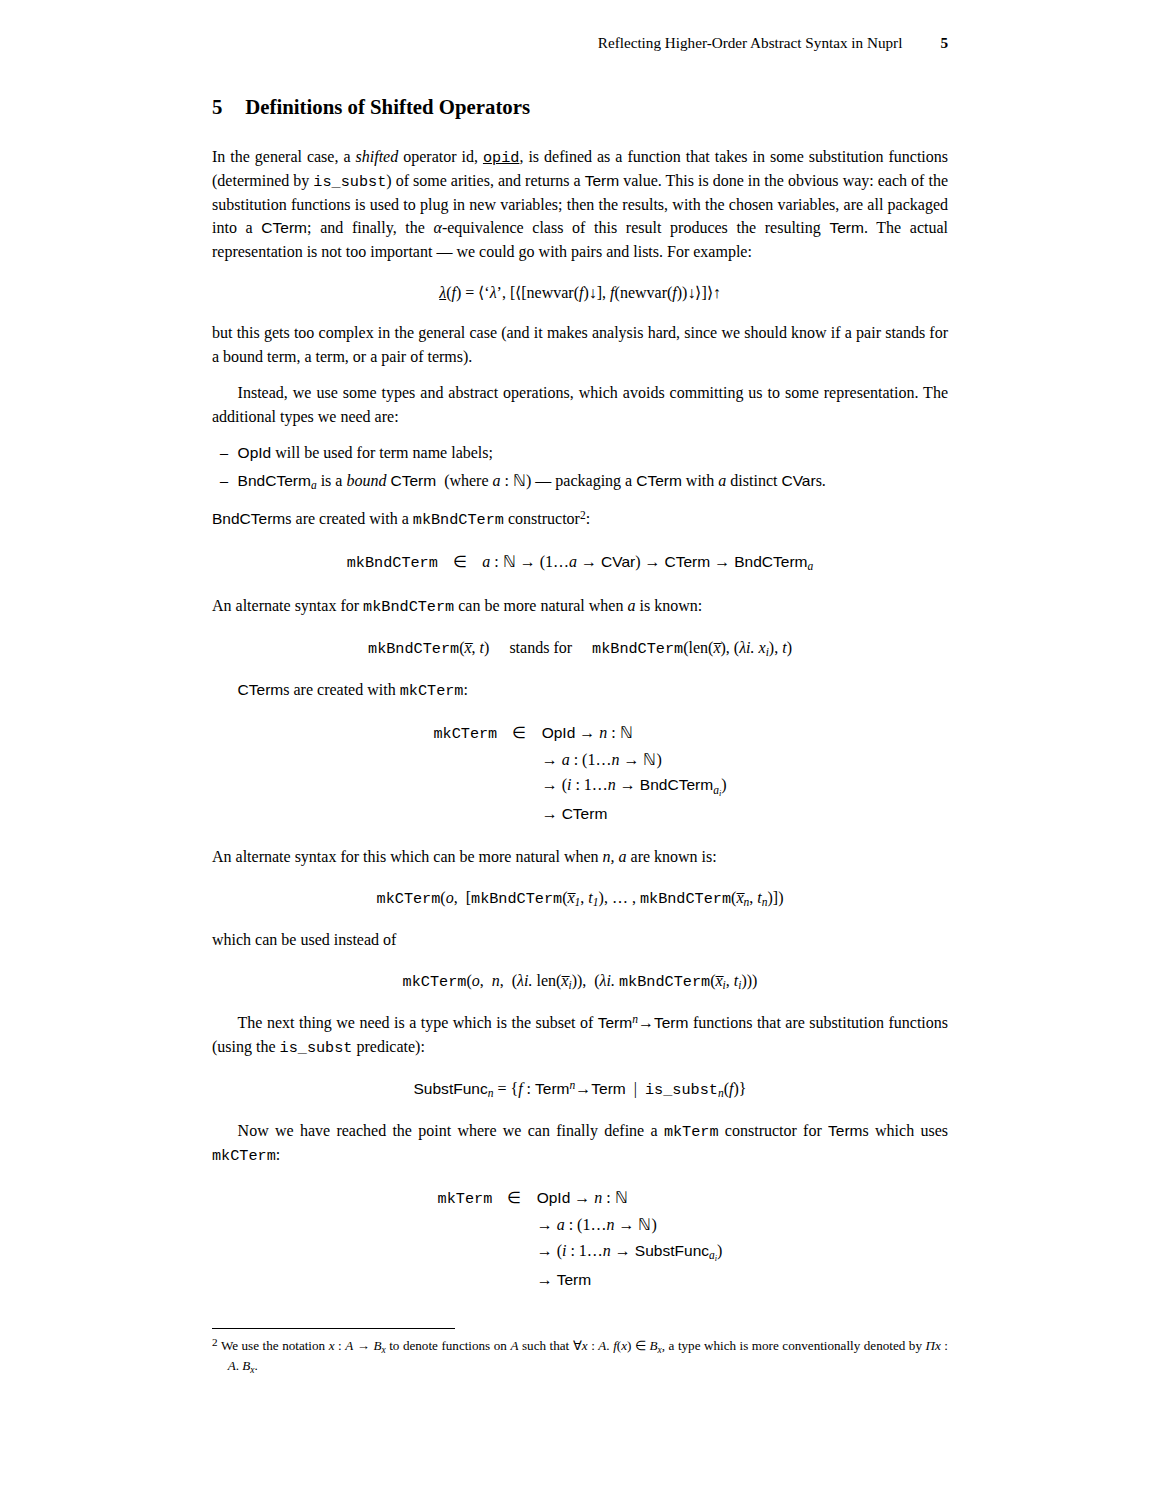Reflecting Higher-Order Abstract Syntax in Nuprl5
5 Definitions of Shifted Operators
In the general case, a shifted operator id, opid, is defined as a function that takes in some substitution functions (determined by is_subst) of some arities, and returns a Term value. This is done in the obvious way: each of the substitution functions is used to plug in new variables; then the results, with the chosen variables, are all packaged into a CTerm; and finally, the α-equivalence class of this result produces the resulting Term. The actual representation is not too important — we could go with pairs and lists. For example:
λ(f) = ⟨‘λ’, [⟨[newvar(f)↓], f(newvar(f))↓⟩]⟩↑
but this gets too complex in the general case (and it makes analysis hard, since we should know if a pair stands for a bound term, a term, or a pair of terms).
Instead, we use some types and abstract operations, which avoids committing us to some representation. The additional types we need are:
OpId will be used for term name labels;
BndCTerma is a bound CTerm (where a : ℕ) — packaging a CTerm with a distinct CVars.
BndCTerms are created with a mkBndCTerm constructor2:
| mkBndCTerm | ∈ | a : ℕ → (1… a → CVar ) → CTerm → BndCTerm a |
An alternate syntax for mkBndCTerm can be more natural when a is known:
mkBndCTerm(x̅, t) stands for mkBndCTerm(len(x̅), (λi. xi), t)
CTerms are created with mkCTerm:
| mkCTerm | ∈ | OpId → n : ℕ |
| | | → a : (1… n → ℕ) |
| | | → ( i : 1… n → BndCTerm a i ) |
| | | → CTerm |
An alternate syntax for this which can be more natural when n, a are known is:
mkCTerm(o, [mkBndCTerm(x̅1, t1), … , mkBndCTerm(x̅n, tn)])
which can be used instead of
mkCTerm(o, n, (λi. len(x̅i)), (λi. mkBndCTerm(x̅i, ti)))
The next thing we need is a type which is the subset of Termn→Term functions that are substitution functions (using the is_subst predicate):
SubstFuncn = {f : Termn→Term | is_substn(f)}
Now we have reached the point where we can finally define a mkTerm constructor for Terms which uses mkCTerm:
| mkTerm | ∈ | OpId → n : ℕ |
| | | → a : (1… n → ℕ) |
| | | → ( i : 1… n → SubstFunc a i ) |
| | | → Term |
2 We use the notation x : A → Bx to denote functions on A such that ∀x : A. f(x) ∈ Bx, a type which is more conventionally denoted by Πx : A. Bx.